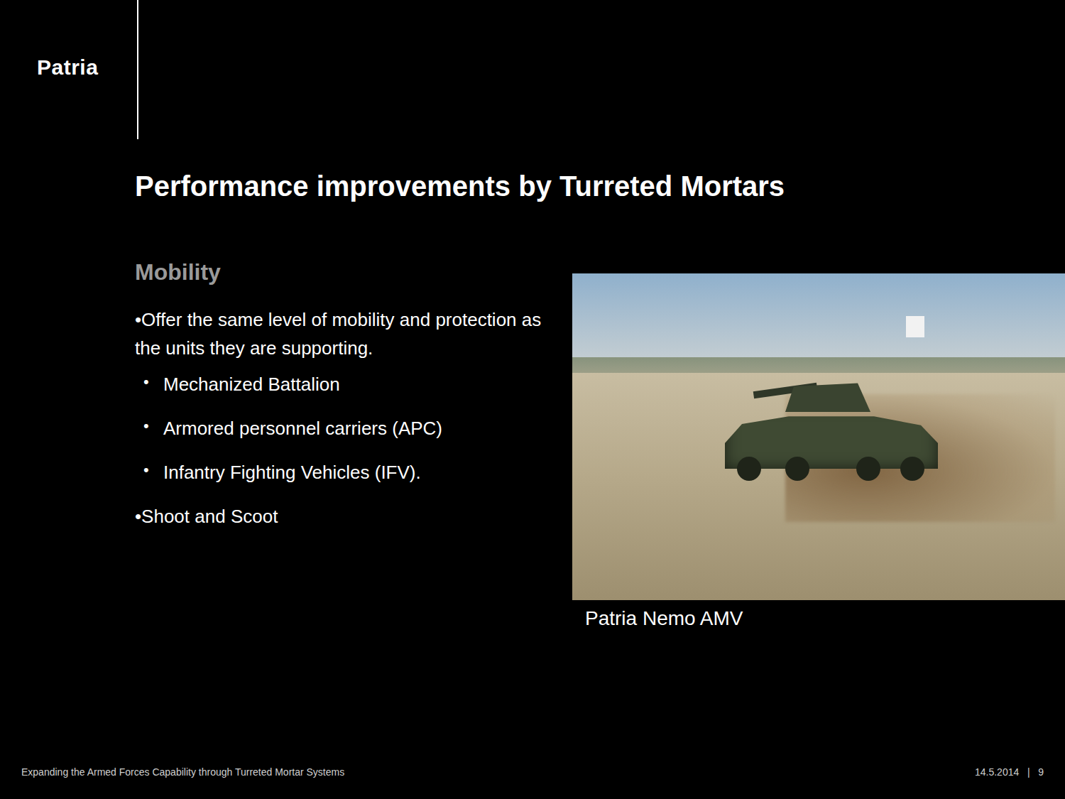Patria
Performance improvements by Turreted Mortars
Mobility
•Offer the same level of mobility and protection as the units they are supporting.
Mechanized Battalion
Armored personnel carriers (APC)
Infantry Fighting Vehicles (IFV).
•Shoot and Scoot
Patria Nemo AMV
Expanding the Armed Forces Capability through Turreted Mortar Systems
14.5.2014 | 9